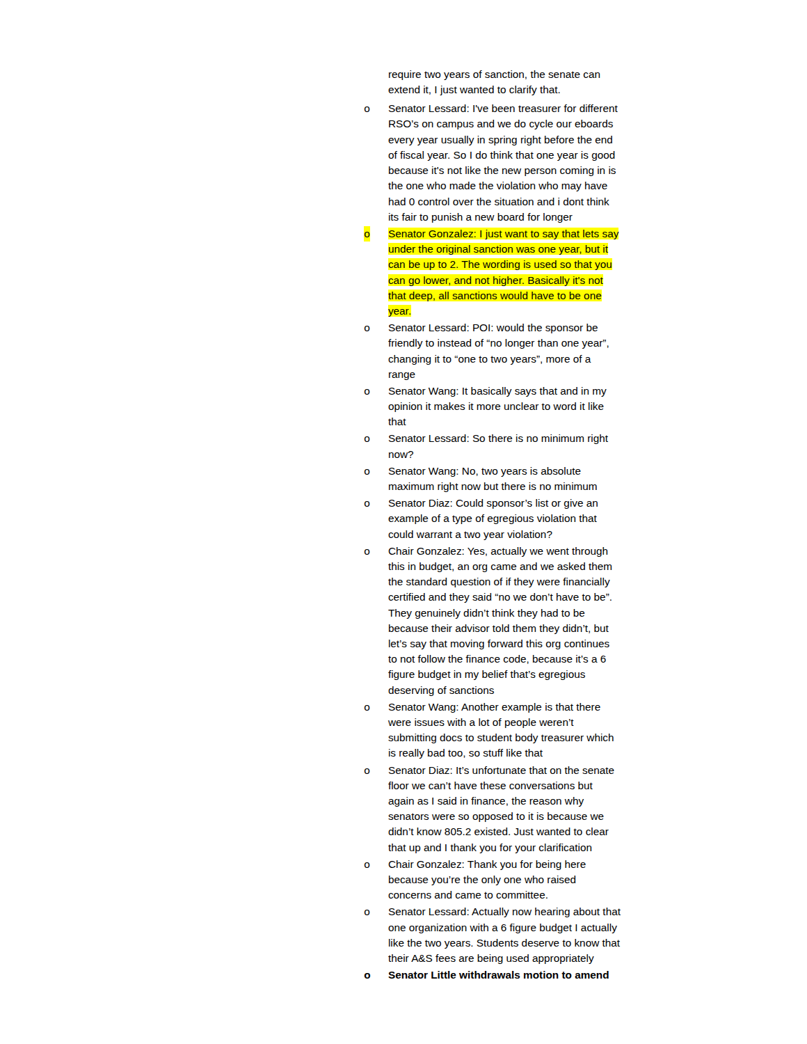require two years of sanction, the senate can extend it, I just wanted to clarify that.
Senator Lessard: I've been treasurer for different RSO’s on campus and we do cycle our eboards every year usually in spring right before the end of fiscal year. So I do think that one year is good because it's not like the new person coming in is the one who made the violation who may have had 0 control over the situation and i dont think its fair to punish a new board for longer
Senator Gonzalez: I just want to say that lets say under the original sanction was one year, but it can be up to 2. The wording is used so that you can go lower, and not higher. Basically it's not that deep, all sanctions would have to be one year.
Senator Lessard: POI: would the sponsor be friendly to instead of “no longer than one year”, changing it to “one to two years”, more of a range
Senator Wang: It basically says that and in my opinion it makes it more unclear to word it like that
Senator Lessard: So there is no minimum right now?
Senator Wang: No, two years is absolute maximum right now but there is no minimum
Senator Diaz: Could sponsor’s list or give an example of a type of egregious violation that could warrant a two year violation?
Chair Gonzalez: Yes, actually we went through this in budget, an org came and we asked them the standard question of if they were financially certified and they said “no we don’t have to be”. They genuinely didn’t think they had to be because their advisor told them they didn’t, but let’s say that moving forward this org continues to not follow the finance code, because it’s a 6 figure budget in my belief that’s egregious deserving of sanctions
Senator Wang: Another example is that there were issues with a lot of people weren’t submitting docs to student body treasurer which is really bad too, so stuff like that
Senator Diaz: It’s unfortunate that on the senate floor we can’t have these conversations but again as I said in finance, the reason why senators were so opposed to it is because we didn’t know 805.2 existed. Just wanted to clear that up and I thank you for your clarification
Chair Gonzalez: Thank you for being here because you’re the only one who raised concerns and came to committee.
Senator Lessard: Actually now hearing about that one organization with a 6 figure budget I actually like the two years. Students deserve to know that their A&S fees are being used appropriately
Senator Little withdrawals motion to amend